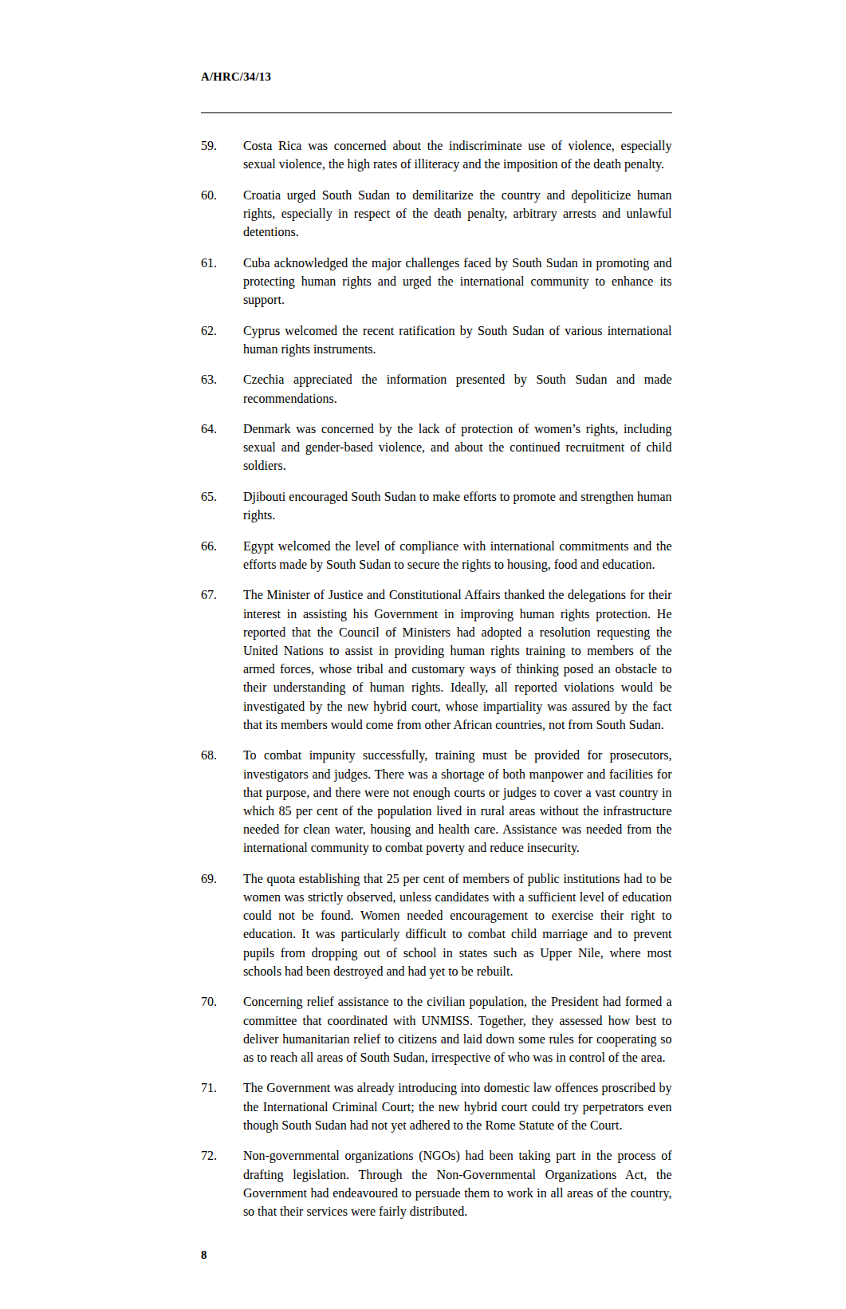A/HRC/34/13
59. Costa Rica was concerned about the indiscriminate use of violence, especially sexual violence, the high rates of illiteracy and the imposition of the death penalty.
60. Croatia urged South Sudan to demilitarize the country and depoliticize human rights, especially in respect of the death penalty, arbitrary arrests and unlawful detentions.
61. Cuba acknowledged the major challenges faced by South Sudan in promoting and protecting human rights and urged the international community to enhance its support.
62. Cyprus welcomed the recent ratification by South Sudan of various international human rights instruments.
63. Czechia appreciated the information presented by South Sudan and made recommendations.
64. Denmark was concerned by the lack of protection of women’s rights, including sexual and gender-based violence, and about the continued recruitment of child soldiers.
65. Djibouti encouraged South Sudan to make efforts to promote and strengthen human rights.
66. Egypt welcomed the level of compliance with international commitments and the efforts made by South Sudan to secure the rights to housing, food and education.
67. The Minister of Justice and Constitutional Affairs thanked the delegations for their interest in assisting his Government in improving human rights protection. He reported that the Council of Ministers had adopted a resolution requesting the United Nations to assist in providing human rights training to members of the armed forces, whose tribal and customary ways of thinking posed an obstacle to their understanding of human rights. Ideally, all reported violations would be investigated by the new hybrid court, whose impartiality was assured by the fact that its members would come from other African countries, not from South Sudan.
68. To combat impunity successfully, training must be provided for prosecutors, investigators and judges. There was a shortage of both manpower and facilities for that purpose, and there were not enough courts or judges to cover a vast country in which 85 per cent of the population lived in rural areas without the infrastructure needed for clean water, housing and health care. Assistance was needed from the international community to combat poverty and reduce insecurity.
69. The quota establishing that 25 per cent of members of public institutions had to be women was strictly observed, unless candidates with a sufficient level of education could not be found. Women needed encouragement to exercise their right to education. It was particularly difficult to combat child marriage and to prevent pupils from dropping out of school in states such as Upper Nile, where most schools had been destroyed and had yet to be rebuilt.
70. Concerning relief assistance to the civilian population, the President had formed a committee that coordinated with UNMISS. Together, they assessed how best to deliver humanitarian relief to citizens and laid down some rules for cooperating so as to reach all areas of South Sudan, irrespective of who was in control of the area.
71. The Government was already introducing into domestic law offences proscribed by the International Criminal Court; the new hybrid court could try perpetrators even though South Sudan had not yet adhered to the Rome Statute of the Court.
72. Non-governmental organizations (NGOs) had been taking part in the process of drafting legislation. Through the Non-Governmental Organizations Act, the Government had endeavoured to persuade them to work in all areas of the country, so that their services were fairly distributed.
8